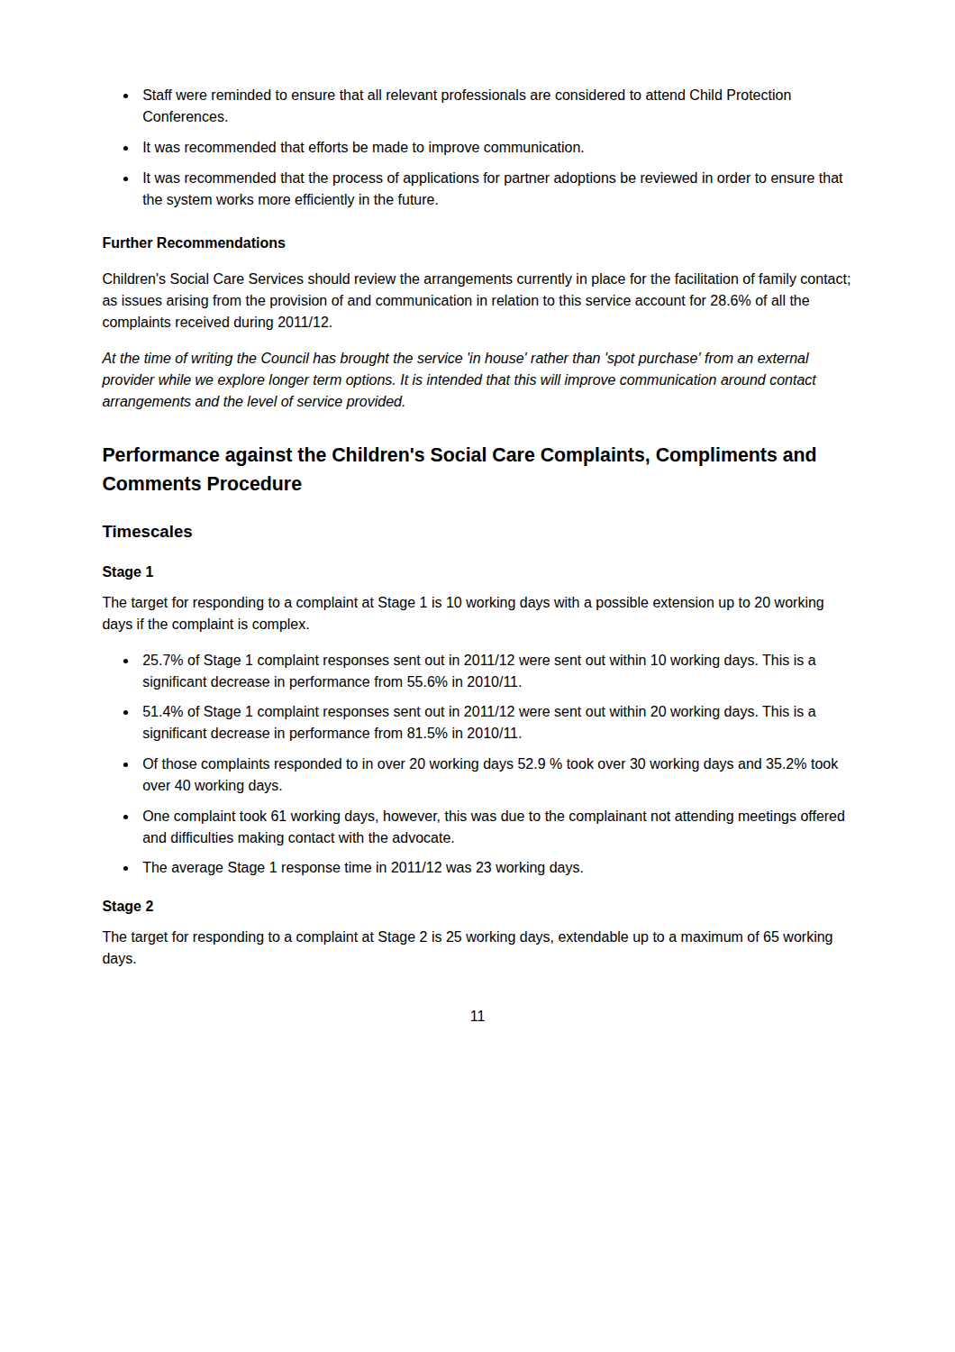Staff were reminded to ensure that all relevant professionals are considered to attend Child Protection Conferences.
It was recommended that efforts be made to improve communication.
It was recommended that the process of applications for partner adoptions be reviewed in order to ensure that the system works more efficiently in the future.
Further Recommendations
Children's Social Care Services should review the arrangements currently in place for the facilitation of family contact; as issues arising from the provision of and communication in relation to this service account for 28.6% of all the complaints received during 2011/12.
At the time of writing the Council has brought the service 'in house' rather than 'spot purchase' from an external provider while we explore longer term options. It is intended that this will improve communication around contact arrangements and the level of service provided.
Performance against the Children's Social Care Complaints, Compliments and Comments Procedure
Timescales
Stage 1
The target for responding to a complaint at Stage 1 is 10 working days with a possible extension up to 20 working days if the complaint is complex.
25.7% of Stage 1 complaint responses sent out in 2011/12 were sent out within 10 working days. This is a significant decrease in performance from 55.6% in 2010/11.
51.4% of Stage 1 complaint responses sent out in 2011/12 were sent out within 20 working days. This is a significant decrease in performance from 81.5% in 2010/11.
Of those complaints responded to in over 20 working days 52.9 % took over 30 working days and 35.2% took over 40 working days.
One complaint took 61 working days, however, this was due to the complainant not attending meetings offered and difficulties making contact with the advocate.
The average Stage 1 response time in 2011/12 was 23 working days.
Stage 2
The target for responding to a complaint at Stage 2 is 25 working days, extendable up to a maximum of 65 working days.
11